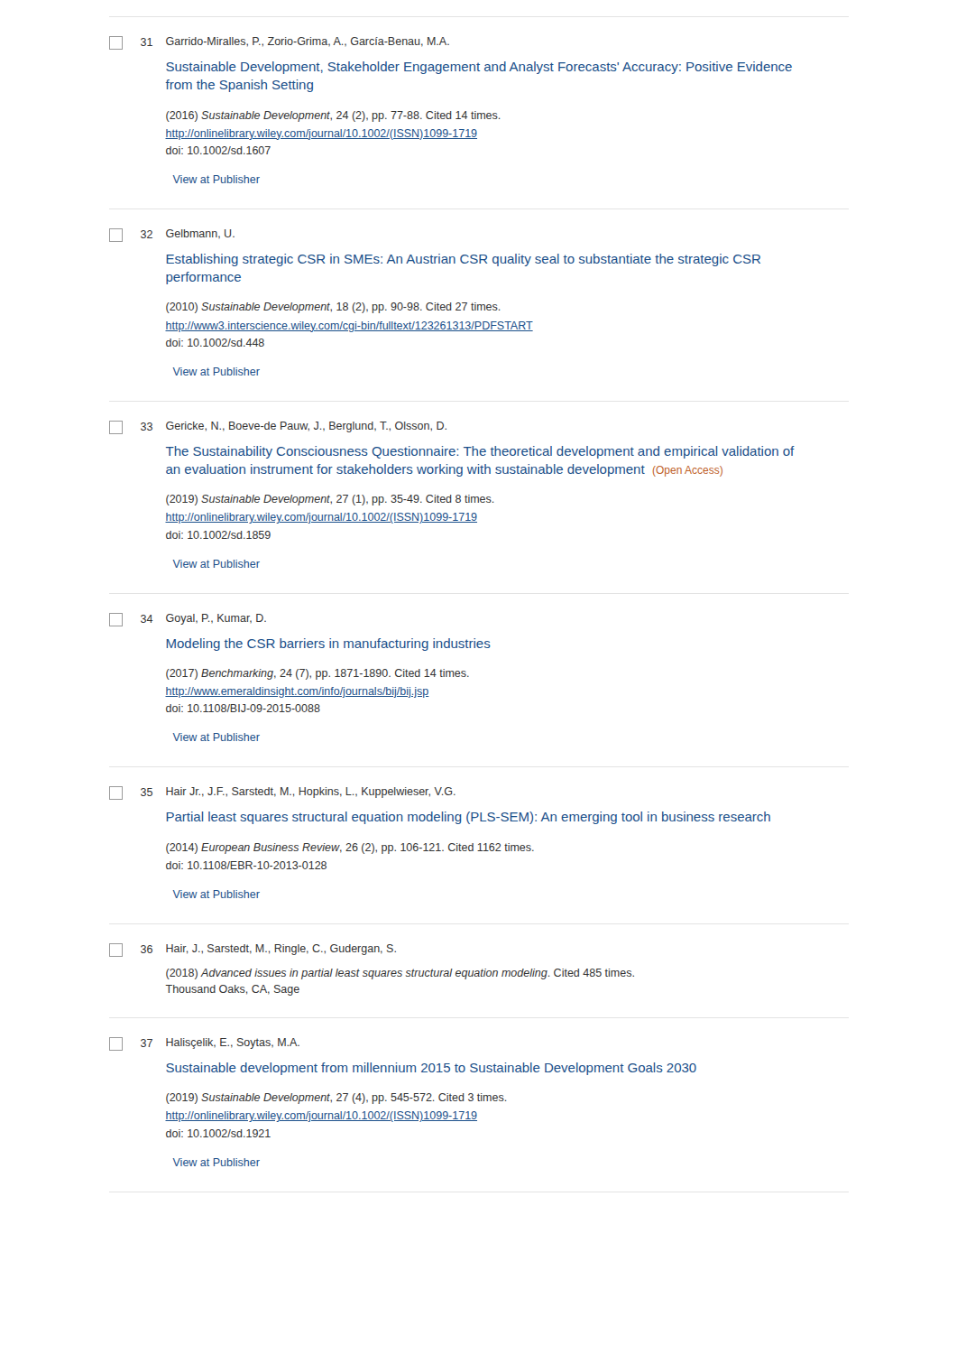31
Garrido-Miralles, P., Zorio-Grima, A., García-Benau, M.A.
Sustainable Development, Stakeholder Engagement and Analyst Forecasts' Accuracy: Positive Evidence from the Spanish Setting
(2016) Sustainable Development, 24 (2), pp. 77-88. Cited 14 times.
http://onlinelibrary.wiley.com/journal/10.1002/(ISSN)1099-1719
doi: 10.1002/sd.1607
View at Publisher
32
Gelbmann, U.
Establishing strategic CSR in SMEs: An Austrian CSR quality seal to substantiate the strategic CSR performance
(2010) Sustainable Development, 18 (2), pp. 90-98. Cited 27 times.
http://www3.interscience.wiley.com/cgi-bin/fulltext/123261313/PDFSTART
doi: 10.1002/sd.448
View at Publisher
33
Gericke, N., Boeve-de Pauw, J., Berglund, T., Olsson, D.
The Sustainability Consciousness Questionnaire: The theoretical development and empirical validation of an evaluation instrument for stakeholders working with sustainable development (Open Access)
(2019) Sustainable Development, 27 (1), pp. 35-49. Cited 8 times.
http://onlinelibrary.wiley.com/journal/10.1002/(ISSN)1099-1719
doi: 10.1002/sd.1859
View at Publisher
34
Goyal, P., Kumar, D.
Modeling the CSR barriers in manufacturing industries
(2017) Benchmarking, 24 (7), pp. 1871-1890. Cited 14 times.
http://www.emeraldinsight.com/info/journals/bij/bij.jsp
doi: 10.1108/BIJ-09-2015-0088
View at Publisher
35
Hair Jr., J.F., Sarstedt, M., Hopkins, L., Kuppelwieser, V.G.
Partial least squares structural equation modeling (PLS-SEM): An emerging tool in business research
(2014) European Business Review, 26 (2), pp. 106-121. Cited 1162 times.
doi: 10.1108/EBR-10-2013-0128
View at Publisher
36
Hair, J., Sarstedt, M., Ringle, C., Gudergan, S.
(2018) Advanced issues in partial least squares structural equation modeling. Cited 485 times.
Thousand Oaks, CA, Sage
37
Halisçelik, E., Soytas, M.A.
Sustainable development from millennium 2015 to Sustainable Development Goals 2030
(2019) Sustainable Development, 27 (4), pp. 545-572. Cited 3 times.
http://onlinelibrary.wiley.com/journal/10.1002/(ISSN)1099-1719
doi: 10.1002/sd.1921
View at Publisher